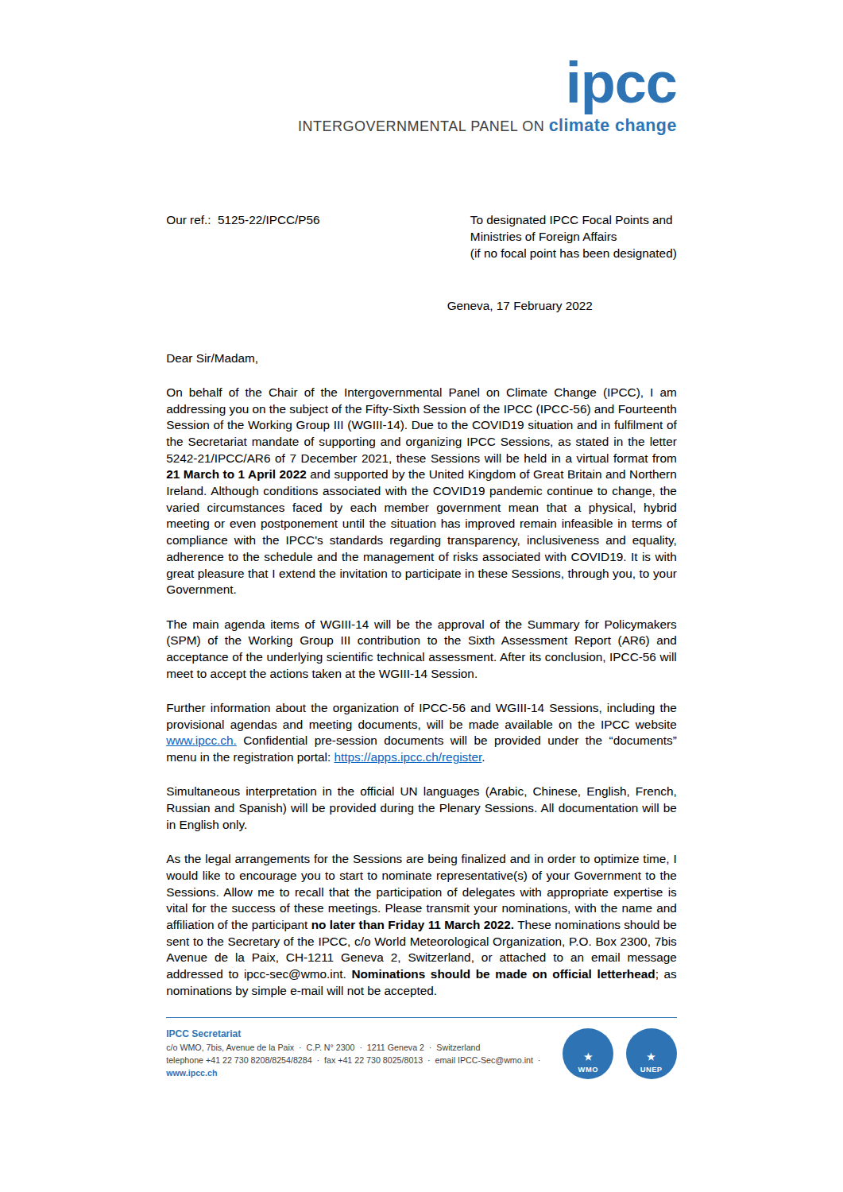ipcc INTERGOVERNMENTAL PANEL ON climate change
Our ref.: 5125-22/IPCC/P56
To designated IPCC Focal Points and
Ministries of Foreign Affairs
(if no focal point has been designated)
Geneva, 17 February 2022
Dear Sir/Madam,
On behalf of the Chair of the Intergovernmental Panel on Climate Change (IPCC), I am addressing you on the subject of the Fifty-Sixth Session of the IPCC (IPCC-56) and Fourteenth Session of the Working Group III (WGIII-14). Due to the COVID19 situation and in fulfilment of the Secretariat mandate of supporting and organizing IPCC Sessions, as stated in the letter 5242-21/IPCC/AR6 of 7 December 2021, these Sessions will be held in a virtual format from 21 March to 1 April 2022 and supported by the United Kingdom of Great Britain and Northern Ireland. Although conditions associated with the COVID19 pandemic continue to change, the varied circumstances faced by each member government mean that a physical, hybrid meeting or even postponement until the situation has improved remain infeasible in terms of compliance with the IPCC's standards regarding transparency, inclusiveness and equality, adherence to the schedule and the management of risks associated with COVID19. It is with great pleasure that I extend the invitation to participate in these Sessions, through you, to your Government.
The main agenda items of WGIII-14 will be the approval of the Summary for Policymakers (SPM) of the Working Group III contribution to the Sixth Assessment Report (AR6) and acceptance of the underlying scientific technical assessment. After its conclusion, IPCC-56 will meet to accept the actions taken at the WGIII-14 Session.
Further information about the organization of IPCC-56 and WGIII-14 Sessions, including the provisional agendas and meeting documents, will be made available on the IPCC website www.ipcc.ch. Confidential pre-session documents will be provided under the “documents” menu in the registration portal: https://apps.ipcc.ch/register.
Simultaneous interpretation in the official UN languages (Arabic, Chinese, English, French, Russian and Spanish) will be provided during the Plenary Sessions. All documentation will be in English only.
As the legal arrangements for the Sessions are being finalized and in order to optimize time, I would like to encourage you to start to nominate representative(s) of your Government to the Sessions. Allow me to recall that the participation of delegates with appropriate expertise is vital for the success of these meetings. Please transmit your nominations, with the name and affiliation of the participant no later than Friday 11 March 2022. These nominations should be sent to the Secretary of the IPCC, c/o World Meteorological Organization, P.O. Box 2300, 7bis Avenue de la Paix, CH-1211 Geneva 2, Switzerland, or attached to an email message addressed to ipcc-sec@wmo.int. Nominations should be made on official letterhead; as nominations by simple e-mail will not be accepted.
IPCC Secretariat
c/o WMO, 7bis, Avenue de la Paix · C.P. N° 2300 · 1211 Geneva 2 · Switzerland
telephone +41 22 730 8208/8254/8284 · fax +41 22 730 8025/8013 · email IPCC-Sec@wmo.int · www.ipcc.ch
★WMO
★UNEP